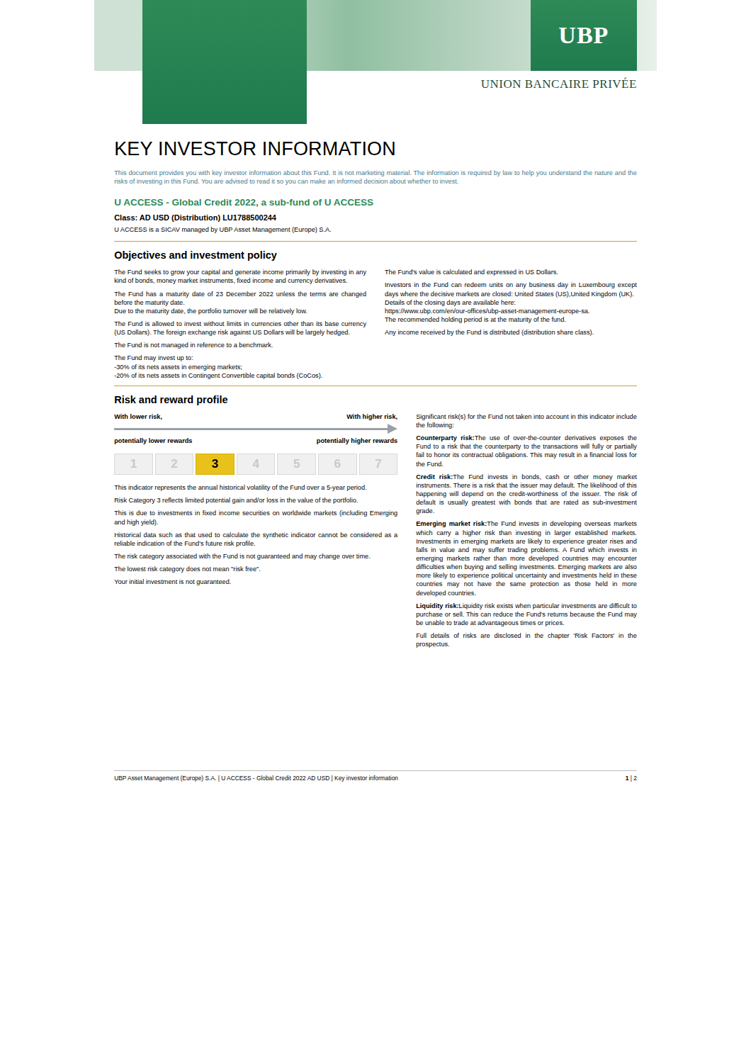UBP
UNION BANCAIRE PRIVÉE
KEY INVESTOR INFORMATION
This document provides you with key investor information about this Fund. It is not marketing material. The information is required by law to help you understand the nature and the risks of investing in this Fund. You are advised to read it so you can make an informed decision about whether to invest.
U ACCESS - Global Credit 2022, a sub-fund of U ACCESS
Class: AD USD (Distribution) LU1788500244
U ACCESS is a SICAV managed by UBP Asset Management (Europe) S.A.
Objectives and investment policy
The Fund seeks to grow your capital and generate income primarily by investing in any kind of bonds, money market instruments, fixed income and currency derivatives.
The Fund has a maturity date of 23 December 2022 unless the terms are changed before the maturity date.
Due to the maturity date, the portfolio turnover will be relatively low.
The Fund is allowed to invest without limits in currencies other than its base currency (US Dollars). The foreign exchange risk against US Dollars will be largely hedged.
The Fund is not managed in reference to a benchmark.
The Fund may invest up to:
-30% of its nets assets in emerging markets;
-20% of its nets assets in Contingent Convertible capital bonds (CoCos).
The Fund's value is calculated and expressed in US Dollars.
Investors in the Fund can redeem units on any business day in Luxembourg except days where the decisive markets are closed: United States (US),United Kingdom (UK).
Details of the closing days are available here:
https://www.ubp.com/en/our-offices/ubp-asset-management-europe-sa.
The recommended holding period is at the maturity of the fund.
Any income received by the Fund is distributed (distribution share class).
Risk and reward profile
With lower risk, With higher risk,
potentially lower rewards potentially higher rewards
1
2
3
4
5
6
7
This indicator represents the annual historical volatility of the Fund over a 5-year period.
Risk Category 3 reflects limited potential gain and/or loss in the value of the portfolio.
This is due to investments in fixed income securities on worldwide markets (including Emerging and high yield).
Historical data such as that used to calculate the synthetic indicator cannot be considered as a reliable indication of the Fund's future risk profile.
The risk category associated with the Fund is not guaranteed and may change over time.
The lowest risk category does not mean "risk free".
Your initial investment is not guaranteed.
Significant risk(s) for the Fund not taken into account in this indicator include the following:
Counterparty risk: The use of over-the-counter derivatives exposes the Fund to a risk that the counterparty to the transactions will fully or partially fail to honor its contractual obligations. This may result in a financial loss for the Fund.
Credit risk: The Fund invests in bonds, cash or other money market instruments. There is a risk that the issuer may default. The likelihood of this happening will depend on the credit-worthiness of the issuer. The risk of default is usually greatest with bonds that are rated as sub-investment grade.
Emerging market risk: The Fund invests in developing overseas markets which carry a higher risk than investing in larger established markets. Investments in emerging markets are likely to experience greater rises and falls in value and may suffer trading problems. A Fund which invests in emerging markets rather than more developed countries may encounter difficulties when buying and selling investments. Emerging markets are also more likely to experience political uncertainty and investments held in these countries may not have the same protection as those held in more developed countries.
Liquidity risk: Liquidity risk exists when particular investments are difficult to purchase or sell. This can reduce the Fund's returns because the Fund may be unable to trade at advantageous times or prices.
Full details of risks are disclosed in the chapter 'Risk Factors' in the prospectus.
UBP Asset Management (Europe) S.A. | U ACCESS - Global Credit 2022 AD USD | Key investor information
1 | 2